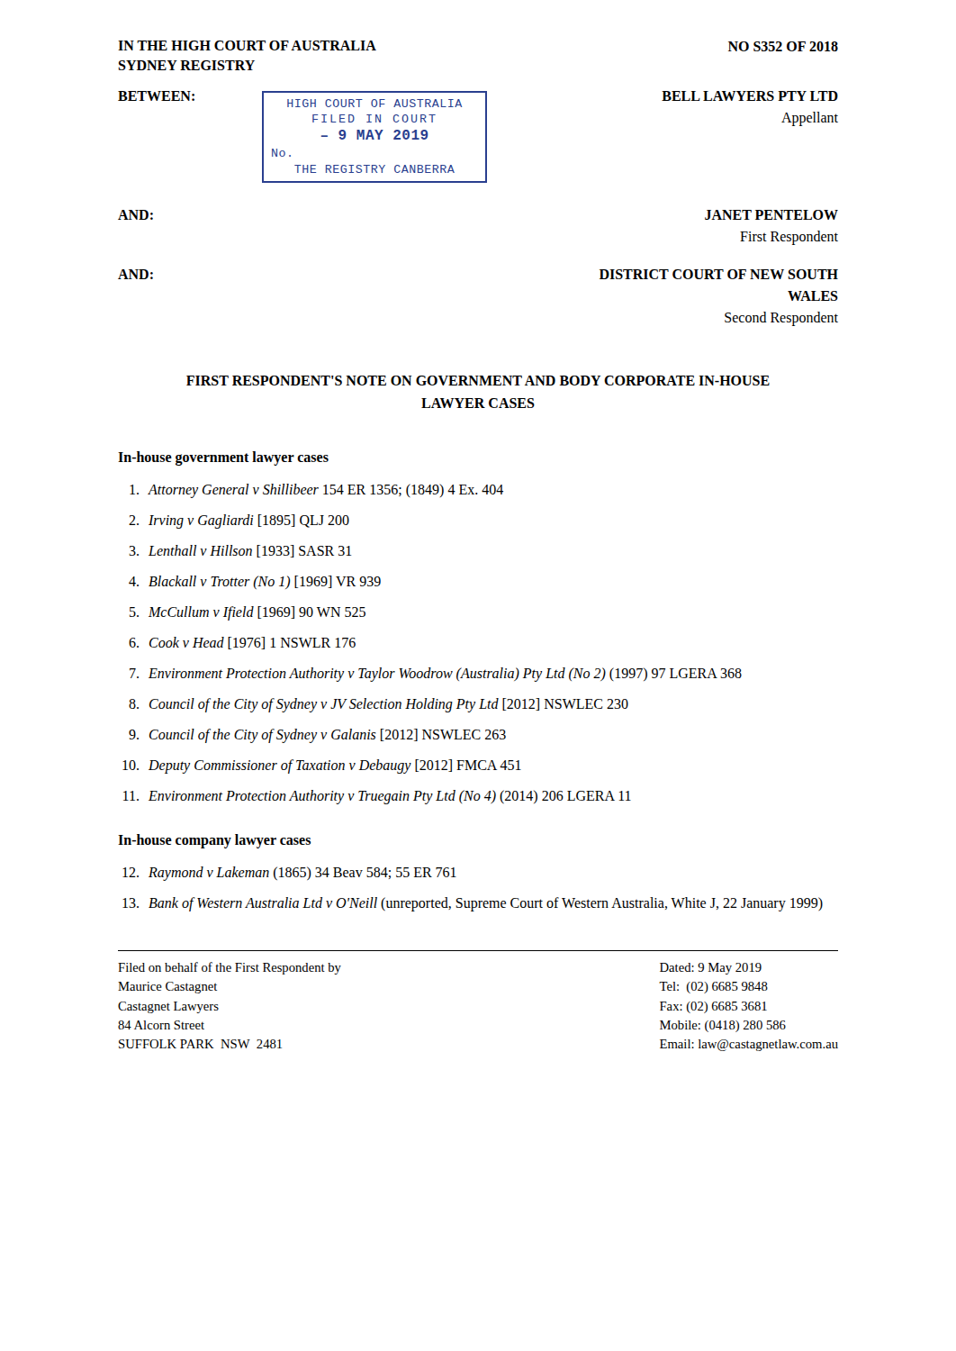IN THE HIGH COURT OF AUSTRALIA
SYDNEY REGISTRY
No S352 of 2018
BETWEEN:
HIGH COURT OF AUSTRALIA
FILED IN COURT
– 9 MAY 2019
No.
THE REGISTRY CANBERRA
BELL LAWYERS PTY LTD
Appellant
AND:
JANET PENTELOW
First Respondent
AND:
DISTRICT COURT OF NEW SOUTH WALES
Second Respondent
First Respondent's Note on Government and Body Corporate In-House Lawyer Cases
In-house government lawyer cases
Attorney General v Shillibeer 154 ER 1356; (1849) 4 Ex. 404
Irving v Gagliardi [1895] QLJ 200
Lenthall v Hillson [1933] SASR 31
Blackall v Trotter (No 1) [1969] VR 939
McCullum v Ifield [1969] 90 WN 525
Cook v Head [1976] 1 NSWLR 176
Environment Protection Authority v Taylor Woodrow (Australia) Pty Ltd (No 2) (1997) 97 LGERA 368
Council of the City of Sydney v JV Selection Holding Pty Ltd [2012] NSWLEC 230
Council of the City of Sydney v Galanis [2012] NSWLEC 263
Deputy Commissioner of Taxation v Debaugy [2012] FMCA 451
Environment Protection Authority v Truegain Pty Ltd (No 4) (2014) 206 LGERA 11
In-house company lawyer cases
Raymond v Lakeman (1865) 34 Beav 584; 55 ER 761
Bank of Western Australia Ltd v O'Neill (unreported, Supreme Court of Western Australia, White J, 22 January 1999)
Filed on behalf of the First Respondent by
Maurice Castagnet
Castagnet Lawyers
84 Alcorn Street
SUFFOLK PARK NSW 2481
Dated: 9 May 2019
Tel: (02) 6685 9848
Fax: (02) 6685 3681
Mobile: (0418) 280 586
Email: law@castagnetlaw.com.au